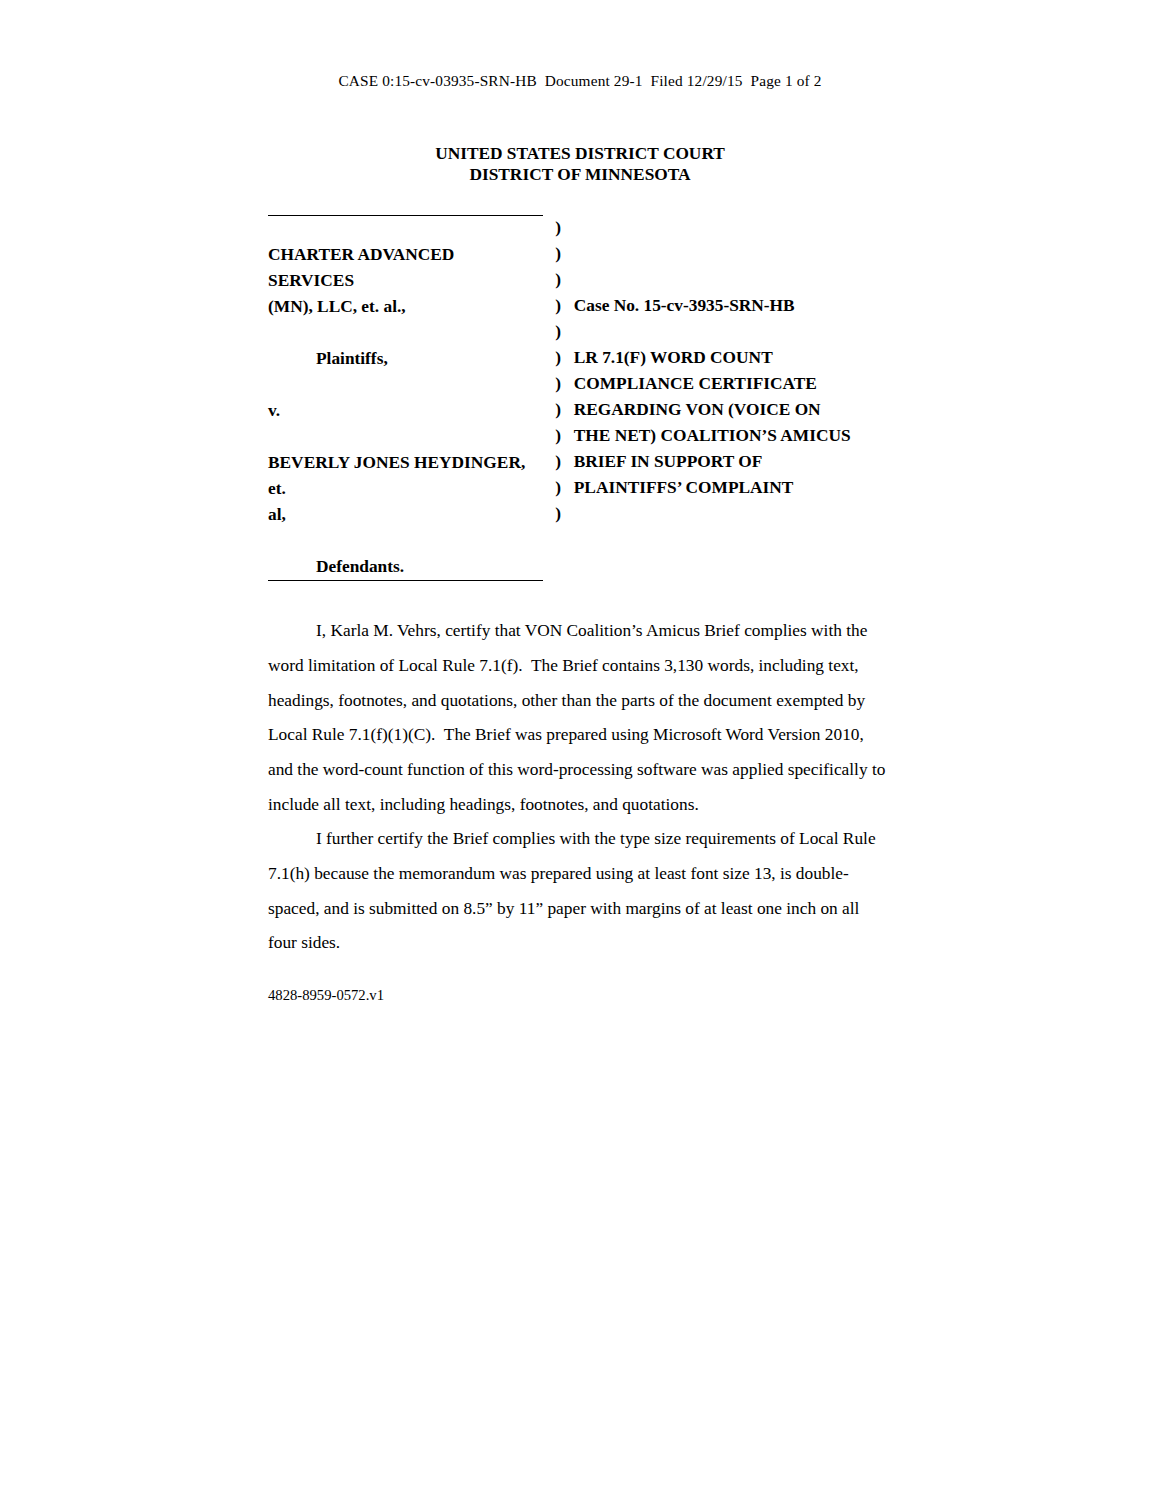CASE 0:15-cv-03935-SRN-HB Document 29-1 Filed 12/29/15 Page 1 of 2
UNITED STATES DISTRICT COURT
DISTRICT OF MINNESOTA
| CHARTER ADVANCED SERVICES (MN), LLC, et. al., Plaintiffs, v. BEVERLY JONES HEYDINGER, et. al, Defendants. | ) ) ) ) ) ) ) ) ) ) ) ) | Case No. 15-cv-3935-SRN-HB LR 7.1(F) WORD COUNT COMPLIANCE CERTIFICATE REGARDING VON (VOICE ON THE NET) COALITION’S AMICUS BRIEF IN SUPPORT OF PLAINTIFFS’ COMPLAINT |
I, Karla M. Vehrs, certify that VON Coalition’s Amicus Brief complies with the word limitation of Local Rule 7.1(f). The Brief contains 3,130 words, including text, headings, footnotes, and quotations, other than the parts of the document exempted by Local Rule 7.1(f)(1)(C). The Brief was prepared using Microsoft Word Version 2010, and the word-count function of this word-processing software was applied specifically to include all text, including headings, footnotes, and quotations.
I further certify the Brief complies with the type size requirements of Local Rule 7.1(h) because the memorandum was prepared using at least font size 13, is double-spaced, and is submitted on 8.5” by 11” paper with margins of at least one inch on all four sides.
4828-8959-0572.v1